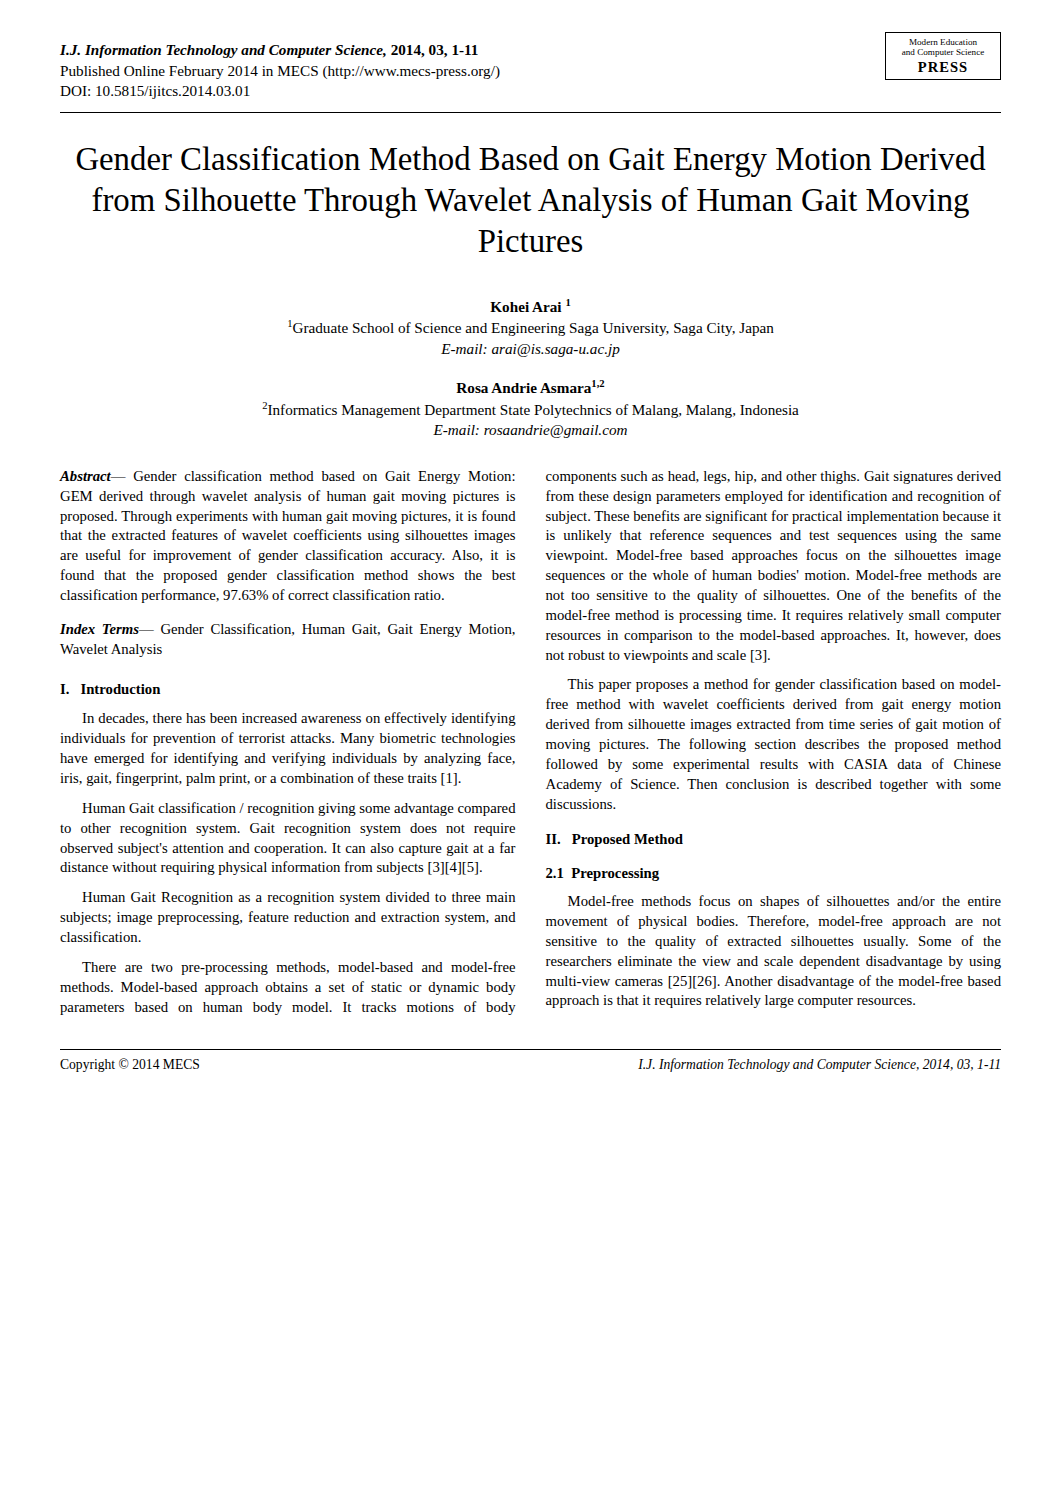Modern Education
and Computer Science
PRESS
I.J. Information Technology and Computer Science, 2014, 03, 1-11
Published Online February 2014 in MECS (http://www.mecs-press.org/)
DOI: 10.5815/ijitcs.2014.03.01
Gender Classification Method Based on Gait Energy Motion Derived from Silhouette Through Wavelet Analysis of Human Gait Moving Pictures
Kohei Arai 1
1Graduate School of Science and Engineering Saga University, Saga City, Japan
E-mail: arai@is.saga-u.ac.jp
Rosa Andrie Asmara1,2
2Informatics Management Department State Polytechnics of Malang, Malang, Indonesia
E-mail: rosaandrie@gmail.com
Abstract— Gender classification method based on Gait Energy Motion: GEM derived through wavelet analysis of human gait moving pictures is proposed. Through experiments with human gait moving pictures, it is found that the extracted features of wavelet coefficients using silhouettes images are useful for improvement of gender classification accuracy. Also, it is found that the proposed gender classification method shows the best classification performance, 97.63% of correct classification ratio.
Index Terms— Gender Classification, Human Gait, Gait Energy Motion, Wavelet Analysis
I. Introduction
In decades, there has been increased awareness on effectively identifying individuals for prevention of terrorist attacks. Many biometric technologies have emerged for identifying and verifying individuals by analyzing face, iris, gait, fingerprint, palm print, or a combination of these traits [1].
Human Gait classification / recognition giving some advantage compared to other recognition system. Gait recognition system does not require observed subject's attention and cooperation. It can also capture gait at a far distance without requiring physical information from subjects [3][4][5].
Human Gait Recognition as a recognition system divided to three main subjects; image preprocessing, feature reduction and extraction system, and classification.
There are two pre-processing methods, model-based and model-free methods. Model-based approach obtains a set of static or dynamic body parameters based on human body model. It tracks motions of body components such as head, legs, hip, and other thighs. Gait signatures derived from these design parameters employed for identification and recognition of subject. These benefits are significant for practical implementation because it is unlikely that reference sequences and test sequences using the same viewpoint. Model-free based approaches focus on the silhouettes image sequences or the whole of human bodies' motion. Model-free methods are not too sensitive to the quality of silhouettes. One of the benefits of the model-free method is processing time. It requires relatively small computer resources in comparison to the model-based approaches. It, however, does not robust to viewpoints and scale [3].
This paper proposes a method for gender classification based on model-free method with wavelet coefficients derived from gait energy motion derived from silhouette images extracted from time series of gait motion of moving pictures. The following section describes the proposed method followed by some experimental results with CASIA data of Chinese Academy of Science. Then conclusion is described together with some discussions.
II. Proposed Method
2.1 Preprocessing
Model-free methods focus on shapes of silhouettes and/or the entire movement of physical bodies. Therefore, model-free approach are not sensitive to the quality of extracted silhouettes usually. Some of the researchers eliminate the view and scale dependent disadvantage by using multi-view cameras [25][26]. Another disadvantage of the model-free based approach is that it requires relatively large computer resources.
Copyright © 2014 MECS
I.J. Information Technology and Computer Science, 2014, 03, 1-11